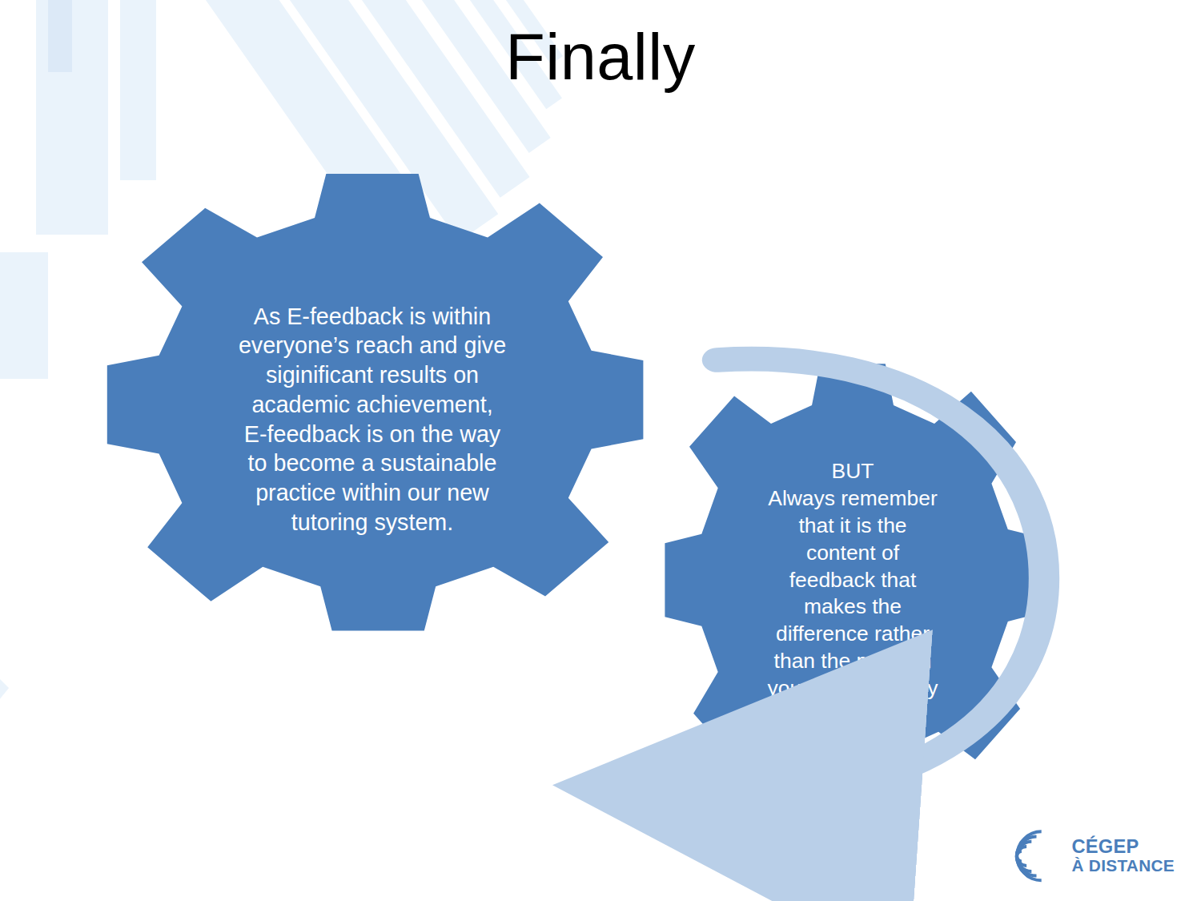Finally
As E-feedback is within everyone’s reach and give siginificant results on academic achievement,
E-feedback is on the way to become a sustainable practice within our new tutoring system.
BUT
Always remember that it is the content of feedback that makes the difference rather than the medium you use to convey your message!
CÉGEPÀ DISTANCE